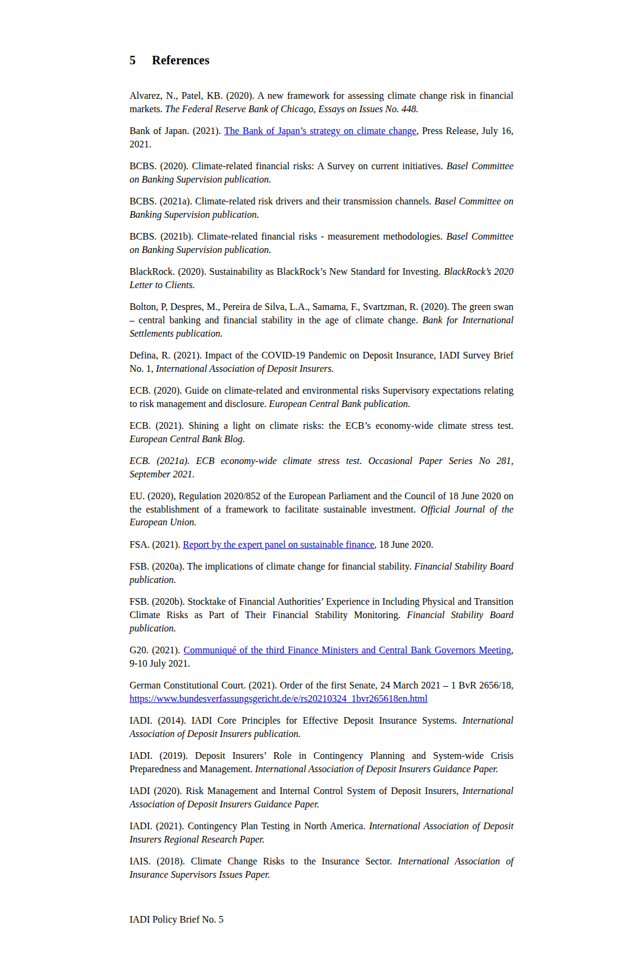5 References
Alvarez, N., Patel, KB. (2020). A new framework for assessing climate change risk in financial markets. The Federal Reserve Bank of Chicago, Essays on Issues No. 448.
Bank of Japan. (2021). The Bank of Japan’s strategy on climate change, Press Release, July 16, 2021.
BCBS. (2020). Climate-related financial risks: A Survey on current initiatives. Basel Committee on Banking Supervision publication.
BCBS. (2021a). Climate-related risk drivers and their transmission channels. Basel Committee on Banking Supervision publication.
BCBS. (2021b). Climate-related financial risks - measurement methodologies. Basel Committee on Banking Supervision publication.
BlackRock. (2020). Sustainability as BlackRock’s New Standard for Investing. BlackRock’s 2020 Letter to Clients.
Bolton, P, Despres, M., Pereira de Silva, L.A., Samama, F., Svartzman, R. (2020). The green swan – central banking and financial stability in the age of climate change. Bank for International Settlements publication.
Defina, R. (2021). Impact of the COVID-19 Pandemic on Deposit Insurance, IADI Survey Brief No. 1, International Association of Deposit Insurers.
ECB. (2020). Guide on climate-related and environmental risks Supervisory expectations relating to risk management and disclosure. European Central Bank publication.
ECB. (2021). Shining a light on climate risks: the ECB’s economy-wide climate stress test. European Central Bank Blog.
ECB. (2021a). ECB economy-wide climate stress test. Occasional Paper Series No 281, September 2021.
EU. (2020), Regulation 2020/852 of the European Parliament and the Council of 18 June 2020 on the establishment of a framework to facilitate sustainable investment. Official Journal of the European Union.
FSA. (2021). Report by the expert panel on sustainable finance, 18 June 2020.
FSB. (2020a). The implications of climate change for financial stability. Financial Stability Board publication.
FSB. (2020b). Stocktake of Financial Authorities’ Experience in Including Physical and Transition Climate Risks as Part of Their Financial Stability Monitoring. Financial Stability Board publication.
G20. (2021). Communiqué of the third Finance Ministers and Central Bank Governors Meeting, 9-10 July 2021.
German Constitutional Court. (2021). Order of the first Senate, 24 March 2021 – 1 BvR 2656/18, https://www.bundesverfassungsgericht.de/e/rs20210324_1bvr265618en.html
IADI. (2014). IADI Core Principles for Effective Deposit Insurance Systems. International Association of Deposit Insurers publication.
IADI. (2019). Deposit Insurers’ Role in Contingency Planning and System-wide Crisis Preparedness and Management. International Association of Deposit Insurers Guidance Paper.
IADI (2020). Risk Management and Internal Control System of Deposit Insurers, International Association of Deposit Insurers Guidance Paper.
IADI. (2021). Contingency Plan Testing in North America. International Association of Deposit Insurers Regional Research Paper.
IAIS. (2018). Climate Change Risks to the Insurance Sector. International Association of Insurance Supervisors Issues Paper.
IADI Policy Brief No. 5